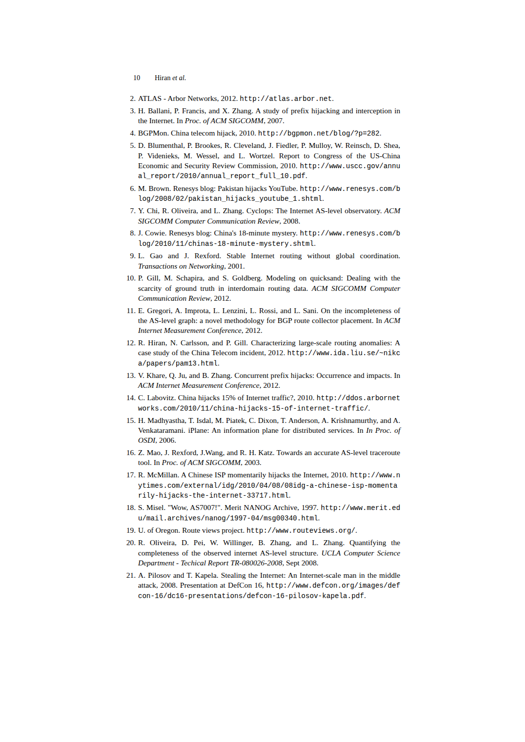10 Hiran et al.
ATLAS - Arbor Networks, 2012. http://atlas.arbor.net.
H. Ballani, P. Francis, and X. Zhang. A study of prefix hijacking and interception in the Internet. In Proc. of ACM SIGCOMM, 2007.
BGPMon. China telecom hijack, 2010. http://bgpmon.net/blog/?p=282.
D. Blumenthal, P. Brookes, R. Cleveland, J. Fiedler, P. Mulloy, W. Reinsch, D. Shea, P. Videnieks, M. Wessel, and L. Wortzel. Report to Congress of the US-China Economic and Security Review Commission, 2010. http://www.uscc.gov/annual_report/2010/annual_report_full_10.pdf.
M. Brown. Renesys blog: Pakistan hijacks YouTube. http://www.renesys.com/blog/2008/02/pakistan_hijacks_youtube_1.shtml.
Y. Chi, R. Oliveira, and L. Zhang. Cyclops: The Internet AS-level observatory. ACM SIGCOMM Computer Communication Review, 2008.
J. Cowie. Renesys blog: China's 18-minute mystery. http://www.renesys.com/blog/2010/11/chinas-18-minute-mystery.shtml.
L. Gao and J. Rexford. Stable Internet routing without global coordination. Transactions on Networking, 2001.
P. Gill, M. Schapira, and S. Goldberg. Modeling on quicksand: Dealing with the scarcity of ground truth in interdomain routing data. ACM SIGCOMM Computer Communication Review, 2012.
E. Gregori, A. Improta, L. Lenzini, L. Rossi, and L. Sani. On the incompleteness of the AS-level graph: a novel methodology for BGP route collector placement. In ACM Internet Measurement Conference, 2012.
R. Hiran, N. Carlsson, and P. Gill. Characterizing large-scale routing anomalies: A case study of the China Telecom incident, 2012. http://www.ida.liu.se/~nikca/papers/pam13.html.
V. Khare, Q. Ju, and B. Zhang. Concurrent prefix hijacks: Occurrence and impacts. In ACM Internet Measurement Conference, 2012.
C. Labovitz. China hijacks 15% of Internet traffic?, 2010. http://ddos.arbornetworks.com/2010/11/china-hijacks-15-of-internet-traffic/.
H. Madhyastha, T. Isdal, M. Piatek, C. Dixon, T. Anderson, A. Krishnamurthy, and A. Venkataramani. iPlane: An information plane for distributed services. In In Proc. of OSDI, 2006.
Z. Mao, J. Rexford, J.Wang, and R. H. Katz. Towards an accurate AS-level traceroute tool. In Proc. of ACM SIGCOMM, 2003.
R. McMillan. A Chinese ISP momentarily hijacks the Internet, 2010. http://www.nytimes.com/external/idg/2010/04/08/08idg-a-chinese-isp-momentarily-hijacks-the-internet-33717.html.
S. Misel. "Wow, AS7007!". Merit NANOG Archive, 1997. http://www.merit.edu/mail.archives/nanog/1997-04/msg00340.html.
U. of Oregon. Route views project. http://www.routeviews.org/.
R. Oliveira, D. Pei, W. Willinger, B. Zhang, and L. Zhang. Quantifying the completeness of the observed internet AS-level structure. UCLA Computer Science Department - Techical Report TR-080026-2008, Sept 2008.
A. Pilosov and T. Kapela. Stealing the Internet: An Internet-scale man in the middle attack, 2008. Presentation at DefCon 16, http://www.defcon.org/images/defcon-16/dc16-presentations/defcon-16-pilosov-kapela.pdf.